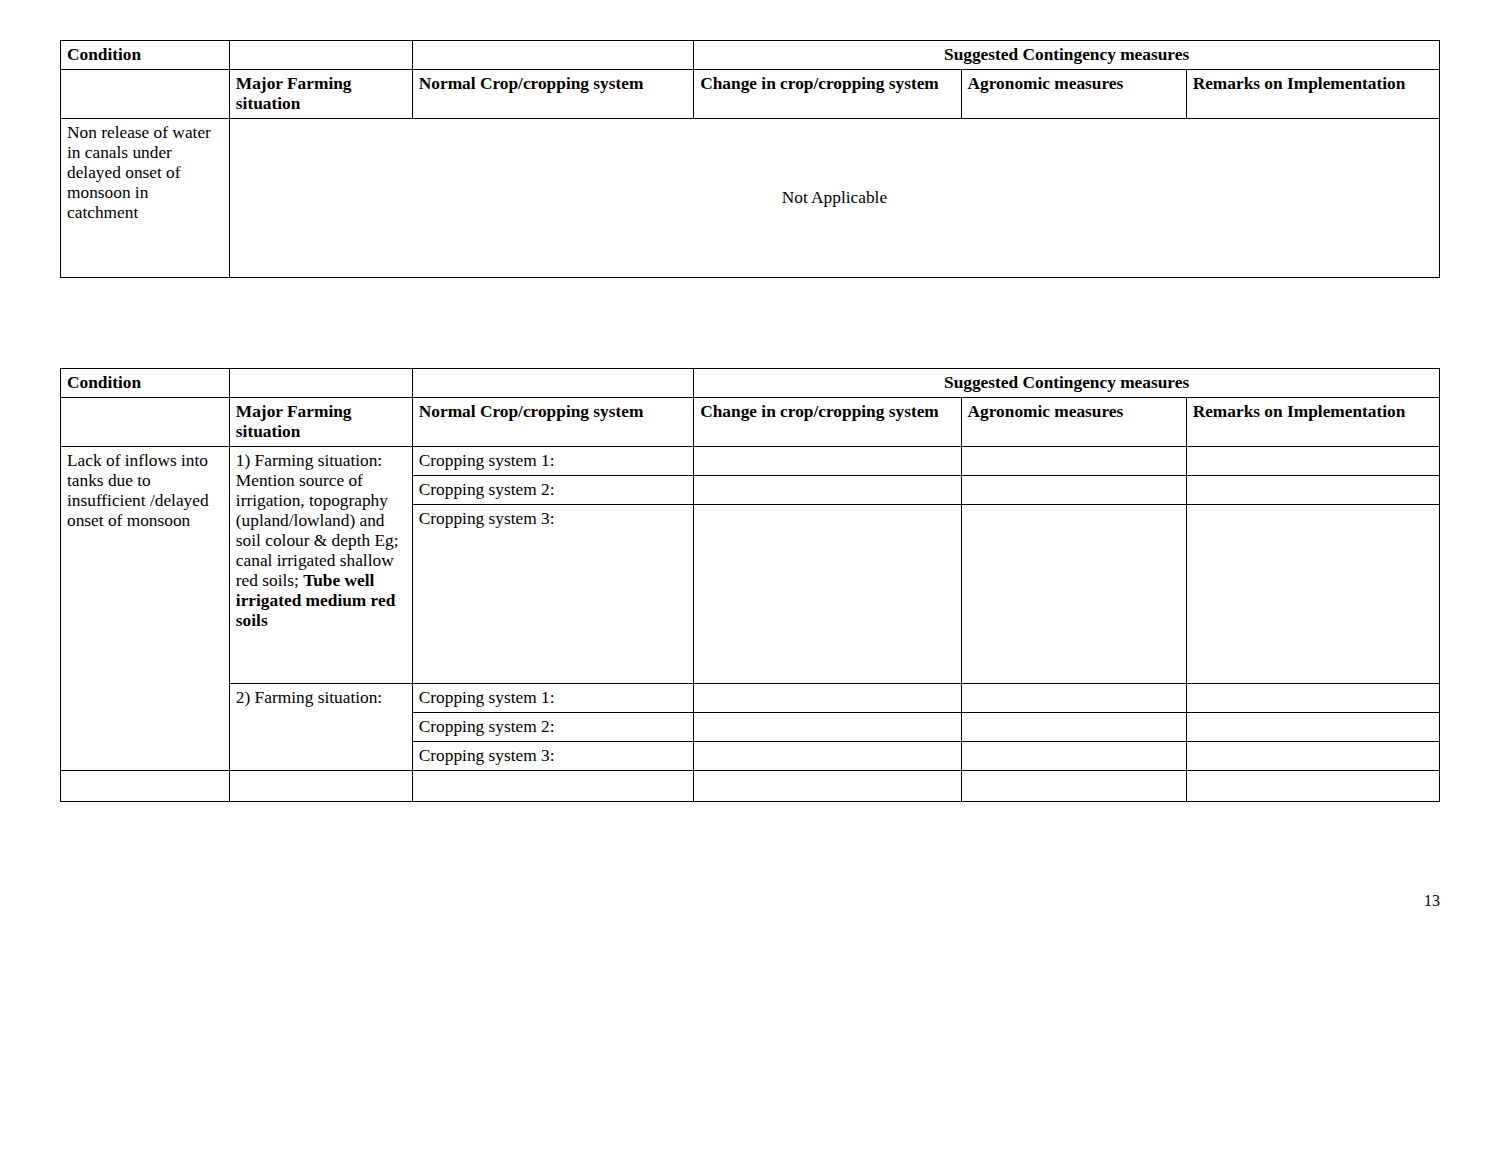| Condition | | | Suggested Contingency measures |
| | Major Farming situation | Normal Crop/cropping system | Change in crop/cropping system | Agronomic measures | Remarks on Implementation |
| Non release of water in canals under delayed onset of monsoon in catchment | Not Applicable |
| Condition | | | Suggested Contingency measures |
| | Major Farming situation | Normal Crop/cropping system | Change in crop/cropping system | Agronomic measures | Remarks on Implementation |
| Lack of inflows into tanks due to insufficient /delayed onset of monsoon | 1) Farming situation: Mention source of irrigation, topography (upland/lowland) and soil colour & depth Eg; canal irrigated shallow red soils; Tube well irrigated medium red soils | Cropping system 1: | | | |
| Cropping system 2: | | | |
| Cropping system 3: | | | |
| 2) Farming situation: | Cropping system 1: | | | |
| Cropping system 2: | | | |
| Cropping system 3: | | | |
13